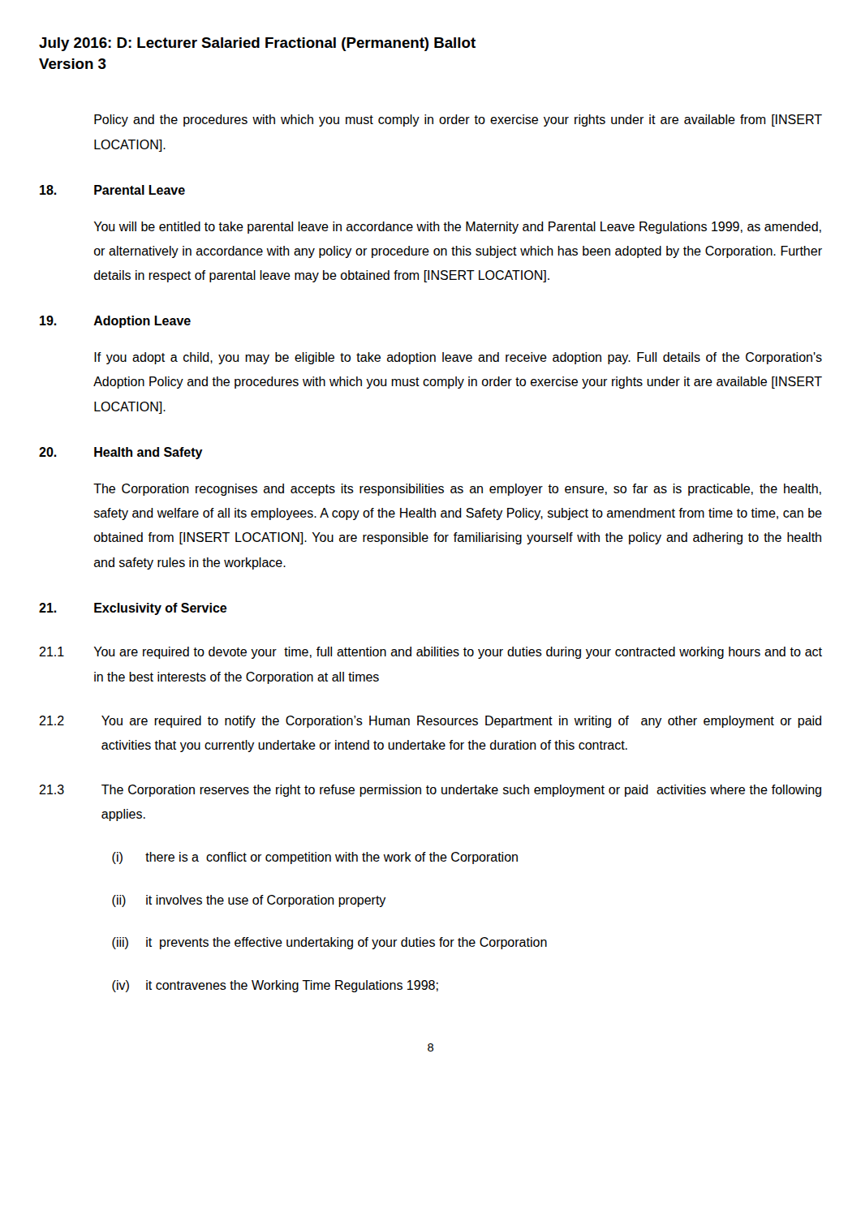July 2016: D: Lecturer Salaried Fractional (Permanent) Ballot
Version 3
Policy and the procedures with which you must comply in order to exercise your rights under it are available from [INSERT LOCATION].
18. Parental Leave
You will be entitled to take parental leave in accordance with the Maternity and Parental Leave Regulations 1999, as amended, or alternatively in accordance with any policy or procedure on this subject which has been adopted by the Corporation. Further details in respect of parental leave may be obtained from [INSERT LOCATION].
19. Adoption Leave
If you adopt a child, you may be eligible to take adoption leave and receive adoption pay. Full details of the Corporation's Adoption Policy and the procedures with which you must comply in order to exercise your rights under it are available [INSERT LOCATION].
20. Health and Safety
The Corporation recognises and accepts its responsibilities as an employer to ensure, so far as is practicable, the health, safety and welfare of all its employees. A copy of the Health and Safety Policy, subject to amendment from time to time, can be obtained from [INSERT LOCATION]. You are responsible for familiarising yourself with the policy and adhering to the health and safety rules in the workplace.
21. Exclusivity of Service
21.1 You are required to devote your time, full attention and abilities to your duties during your contracted working hours and to act in the best interests of the Corporation at all times
21.2 You are required to notify the Corporation’s Human Resources Department in writing of any other employment or paid activities that you currently undertake or intend to undertake for the duration of this contract.
21.3 The Corporation reserves the right to refuse permission to undertake such employment or paid activities where the following applies.
(i) there is a conflict or competition with the work of the Corporation
(ii) it involves the use of Corporation property
(iii) it prevents the effective undertaking of your duties for the Corporation
(iv) it contravenes the Working Time Regulations 1998;
8